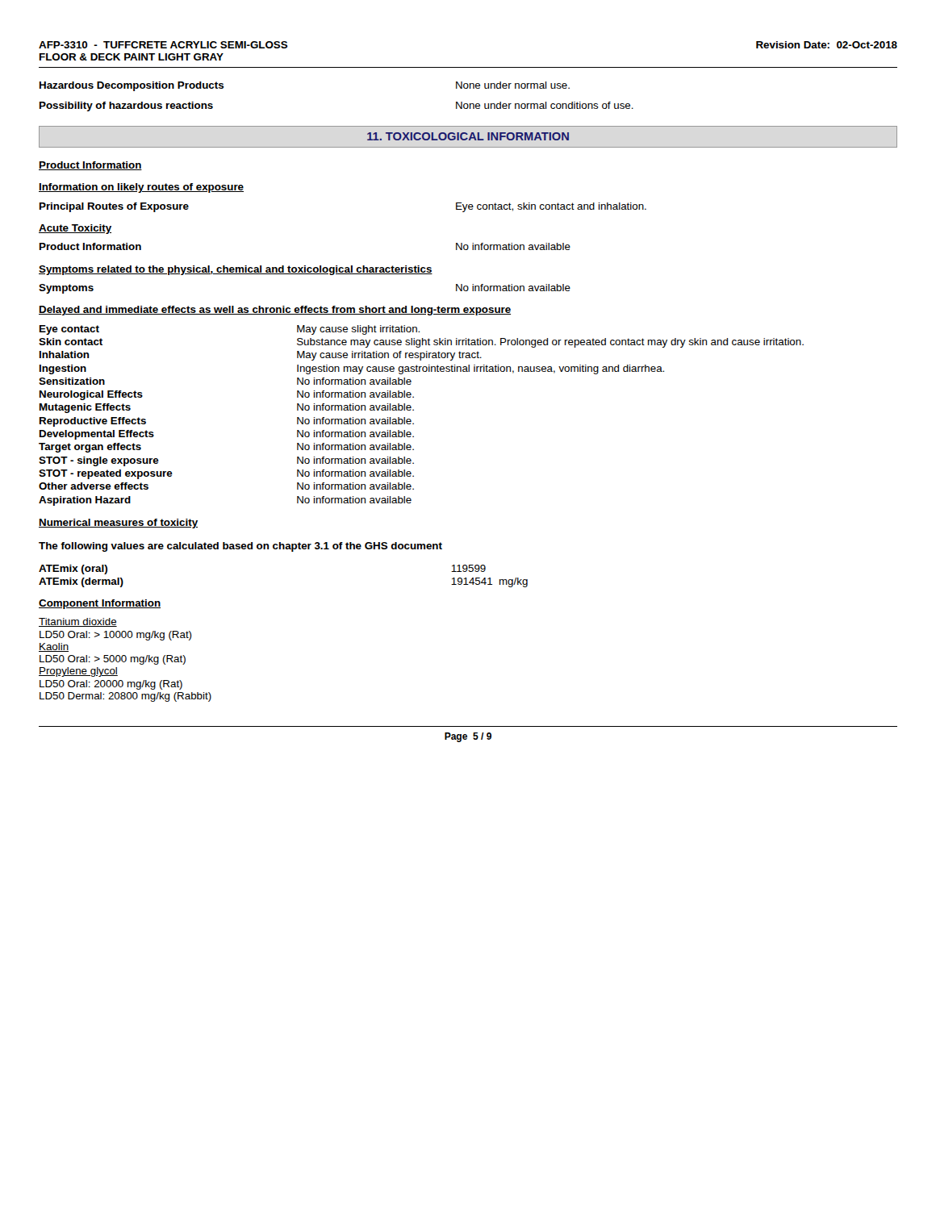AFP-3310 - TUFFCRETE ACRYLIC SEMI-GLOSS
FLOOR & DECK PAINT LIGHT GRAY
Revision Date: 02-Oct-2018
Hazardous Decomposition Products
None under normal use.
Possibility of hazardous reactions
None under normal conditions of use.
11. TOXICOLOGICAL INFORMATION
Product Information
Information on likely routes of exposure
Principal Routes of Exposure
Eye contact, skin contact and inhalation.
Acute Toxicity
Product Information
No information available
Symptoms related to the physical, chemical and toxicological characteristics
Symptoms
No information available
Delayed and immediate effects as well as chronic effects from short and long-term exposure
| Eye contact | May cause slight irritation. |
| Skin contact | Substance may cause slight skin irritation. Prolonged or repeated contact may dry skin and cause irritation. |
| Inhalation | May cause irritation of respiratory tract. |
| Ingestion | Ingestion may cause gastrointestinal irritation, nausea, vomiting and diarrhea. |
| Sensitization | No information available |
| Neurological Effects | No information available. |
| Mutagenic Effects | No information available. |
| Reproductive Effects | No information available. |
| Developmental Effects | No information available. |
| Target organ effects | No information available. |
| STOT - single exposure | No information available. |
| STOT - repeated exposure | No information available. |
| Other adverse effects | No information available. |
| Aspiration Hazard | No information available |
Numerical measures of toxicity
The following values are calculated based on chapter 3.1 of the GHS document
ATEmix (oral)
119599
ATEmix (dermal)
1914541 mg/kg
Component Information
Titanium dioxide
LD50 Oral: > 10000 mg/kg (Rat)
Kaolin
LD50 Oral: > 5000 mg/kg (Rat)
Propylene glycol
LD50 Oral: 20000 mg/kg (Rat)
LD50 Dermal: 20800 mg/kg (Rabbit)
Page 5 / 9